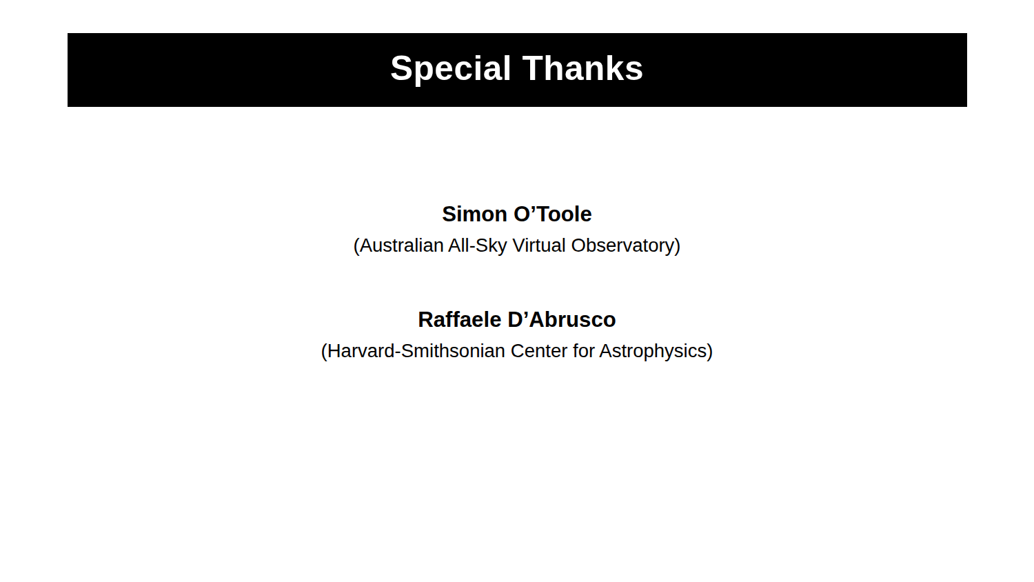Special Thanks
Simon O’Toole
(Australian All-Sky Virtual Observatory)
Raffaele D’Abrusco
(Harvard-Smithsonian Center for Astrophysics)